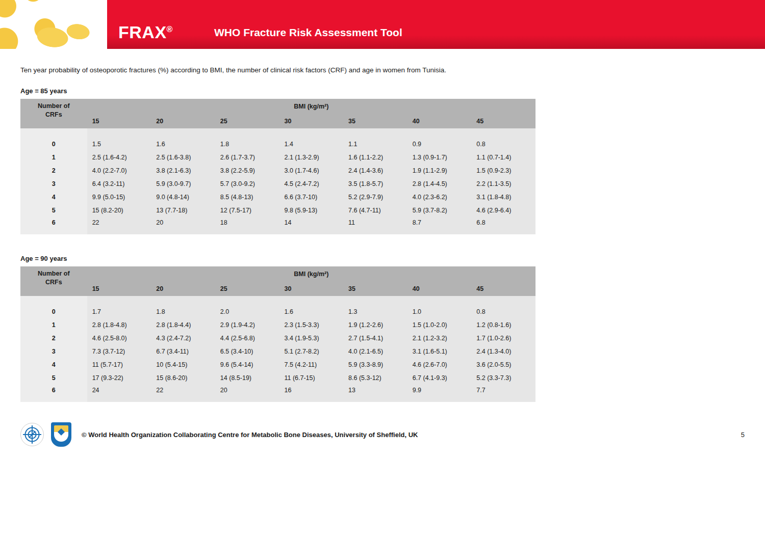FRAX®
WHO Fracture Risk Assessment Tool
Ten year probability of osteoporotic fractures (%) according to BMI, the number of clinical risk factors (CRF) and age in women from Tunisia.
Age = 85 years
| Number of CRFs | BMI (kg/m²) |
| --- | --- |
| 15 | 20 | 25 | 30 | 35 | 40 | 45 |
| 0 | 1.5 | 1.6 | 1.8 | 1.4 | 1.1 | 0.9 | 0.8 |
| 1 | 2.5 (1.6-4.2) | 2.5 (1.6-3.8) | 2.6 (1.7-3.7) | 2.1 (1.3-2.9) | 1.6 (1.1-2.2) | 1.3 (0.9-1.7) | 1.1 (0.7-1.4) |
| 2 | 4.0 (2.2-7.0) | 3.8 (2.1-6.3) | 3.8 (2.2-5.9) | 3.0 (1.7-4.6) | 2.4 (1.4-3.6) | 1.9 (1.1-2.9) | 1.5 (0.9-2.3) |
| 3 | 6.4 (3.2-11) | 5.9 (3.0-9.7) | 5.7 (3.0-9.2) | 4.5 (2.4-7.2) | 3.5 (1.8-5.7) | 2.8 (1.4-4.5) | 2.2 (1.1-3.5) |
| 4 | 9.9 (5.0-15) | 9.0 (4.8-14) | 8.5 (4.8-13) | 6.6 (3.7-10) | 5.2 (2.9-7.9) | 4.0 (2.3-6.2) | 3.1 (1.8-4.8) |
| 5 | 15 (8.2-20) | 13 (7.7-18) | 12 (7.5-17) | 9.8 (5.9-13) | 7.6 (4.7-11) | 5.9 (3.7-8.2) | 4.6 (2.9-6.4) |
| 6 | 22 | 20 | 18 | 14 | 11 | 8.7 | 6.8 |
Age = 90 years
| Number of CRFs | BMI (kg/m²) |
| --- | --- |
| 15 | 20 | 25 | 30 | 35 | 40 | 45 |
| 0 | 1.7 | 1.8 | 2.0 | 1.6 | 1.3 | 1.0 | 0.8 |
| 1 | 2.8 (1.8-4.8) | 2.8 (1.8-4.4) | 2.9 (1.9-4.2) | 2.3 (1.5-3.3) | 1.9 (1.2-2.6) | 1.5 (1.0-2.0) | 1.2 (0.8-1.6) |
| 2 | 4.6 (2.5-8.0) | 4.3 (2.4-7.2) | 4.4 (2.5-6.8) | 3.4 (1.9-5.3) | 2.7 (1.5-4.1) | 2.1 (1.2-3.2) | 1.7 (1.0-2.6) |
| 3 | 7.3 (3.7-12) | 6.7 (3.4-11) | 6.5 (3.4-10) | 5.1 (2.7-8.2) | 4.0 (2.1-6.5) | 3.1 (1.6-5.1) | 2.4 (1.3-4.0) |
| 4 | 11 (5.7-17) | 10 (5.4-15) | 9.6 (5.4-14) | 7.5 (4.2-11) | 5.9 (3.3-8.9) | 4.6 (2.6-7.0) | 3.6 (2.0-5.5) |
| 5 | 17 (9.3-22) | 15 (8.6-20) | 14 (8.5-19) | 11 (6.7-15) | 8.6 (5.3-12) | 6.7 (4.1-9.3) | 5.2 (3.3-7.3) |
| 6 | 24 | 22 | 20 | 16 | 13 | 9.9 | 7.7 |
© World Health Organization Collaborating Centre for Metabolic Bone Diseases, University of Sheffield, UK
5